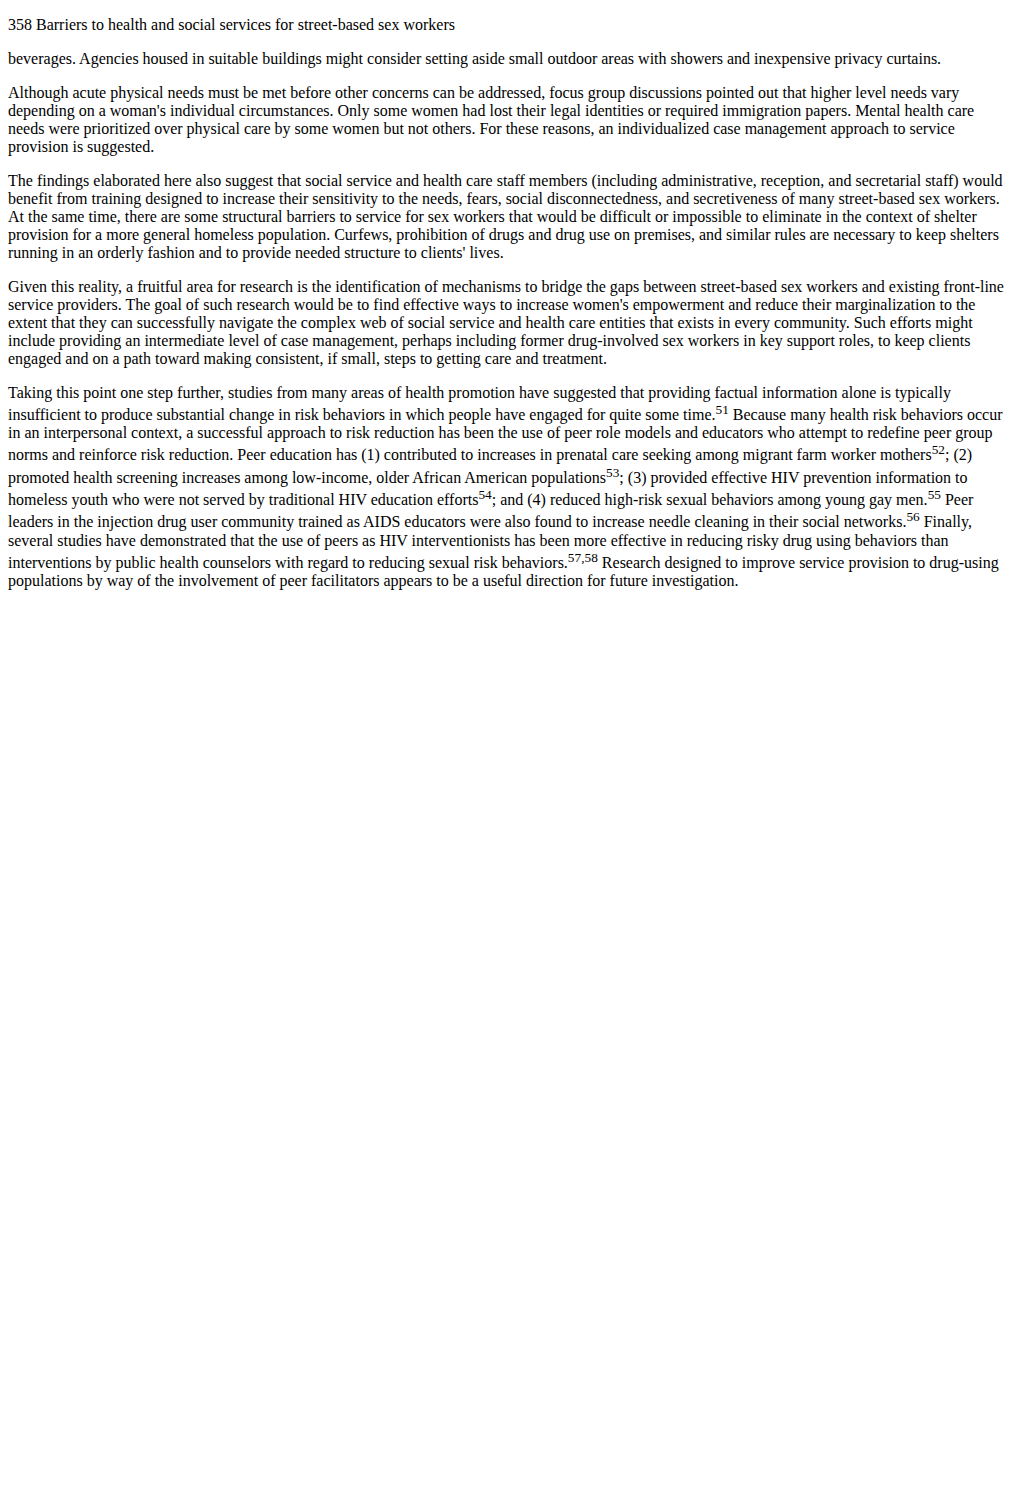358 Barriers to health and social services for street-based sex workers
beverages. Agencies housed in suitable buildings might consider setting aside small outdoor areas with showers and inexpensive privacy curtains.
Although acute physical needs must be met before other concerns can be addressed, focus group discussions pointed out that higher level needs vary depending on a woman's individual circumstances. Only some women had lost their legal identities or required immigration papers. Mental health care needs were prioritized over physical care by some women but not others. For these reasons, an individualized case management approach to service provision is suggested.
The findings elaborated here also suggest that social service and health care staff members (including administrative, reception, and secretarial staff) would benefit from training designed to increase their sensitivity to the needs, fears, social disconnectedness, and secretiveness of many street-based sex workers. At the same time, there are some structural barriers to service for sex workers that would be difficult or impossible to eliminate in the context of shelter provision for a more general homeless population. Curfews, prohibition of drugs and drug use on premises, and similar rules are necessary to keep shelters running in an orderly fashion and to provide needed structure to clients' lives.
Given this reality, a fruitful area for research is the identification of mechanisms to bridge the gaps between street-based sex workers and existing front-line service providers. The goal of such research would be to find effective ways to increase women's empowerment and reduce their marginalization to the extent that they can successfully navigate the complex web of social service and health care entities that exists in every community. Such efforts might include providing an intermediate level of case management, perhaps including former drug-involved sex workers in key support roles, to keep clients engaged and on a path toward making consistent, if small, steps to getting care and treatment.
Taking this point one step further, studies from many areas of health promotion have suggested that providing factual information alone is typically insufficient to produce substantial change in risk behaviors in which people have engaged for quite some time.51 Because many health risk behaviors occur in an interpersonal context, a successful approach to risk reduction has been the use of peer role models and educators who attempt to redefine peer group norms and reinforce risk reduction. Peer education has (1) contributed to increases in prenatal care seeking among migrant farm worker mothers52; (2) promoted health screening increases among low-income, older African American populations53; (3) provided effective HIV prevention information to homeless youth who were not served by traditional HIV education efforts54; and (4) reduced high-risk sexual behaviors among young gay men.55 Peer leaders in the injection drug user community trained as AIDS educators were also found to increase needle cleaning in their social networks.56 Finally, several studies have demonstrated that the use of peers as HIV interventionists has been more effective in reducing risky drug using behaviors than interventions by public health counselors with regard to reducing sexual risk behaviors.57,58 Research designed to improve service provision to drug-using populations by way of the involvement of peer facilitators appears to be a useful direction for future investigation.